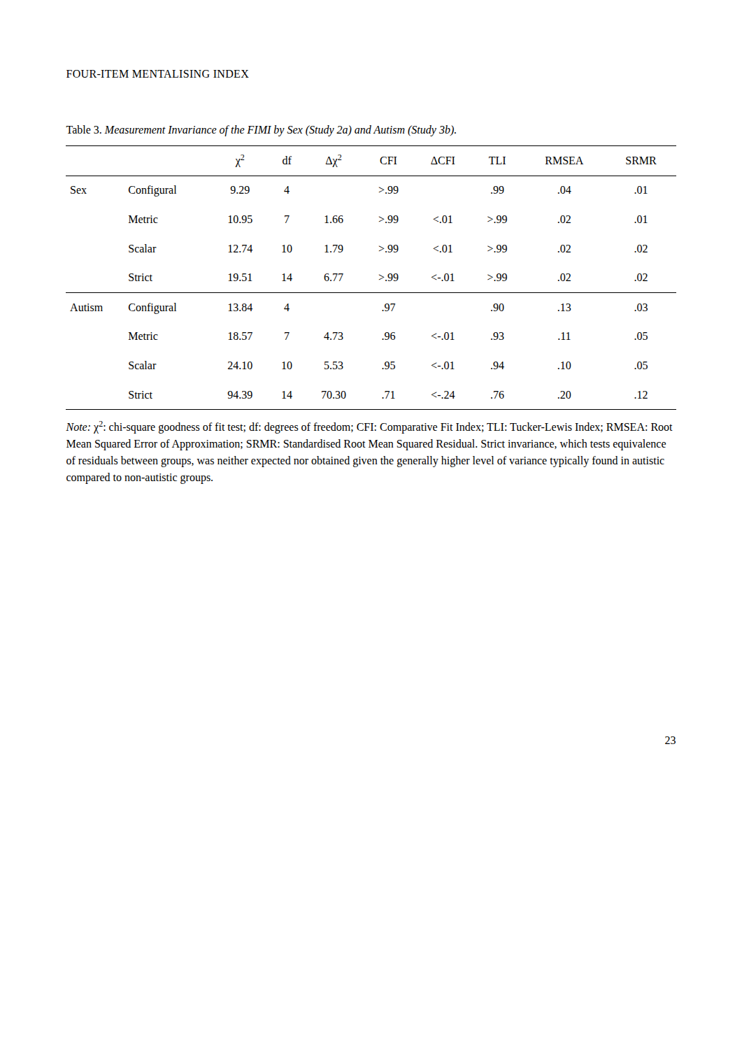FOUR-ITEM MENTALISING INDEX
Table 3. Measurement Invariance of the FIMI by Sex (Study 2a) and Autism (Study 3b).
| | | χ 2 | df | Δχ 2 | CFI | ΔCFI | TLI | RMSEA | SRMR |
| --- | --- | --- | --- | --- | --- | --- | --- | --- | --- |
| Sex | Configural | 9.29 | 4 | | >.99 | | .99 | .04 | .01 |
| | Metric | 10.95 | 7 | 1.66 | >.99 | <.01 | >.99 | .02 | .01 |
| | Scalar | 12.74 | 10 | 1.79 | >.99 | <.01 | >.99 | .02 | .02 |
| | Strict | 19.51 | 14 | 6.77 | >.99 | <-.01 | >.99 | .02 | .02 |
| Autism | Configural | 13.84 | 4 | | .97 | | .90 | .13 | .03 |
| | Metric | 18.57 | 7 | 4.73 | .96 | <-.01 | .93 | .11 | .05 |
| | Scalar | 24.10 | 10 | 5.53 | .95 | <-.01 | .94 | .10 | .05 |
| | Strict | 94.39 | 14 | 70.30 | .71 | <-.24 | .76 | .20 | .12 |
Note: χ2: chi-square goodness of fit test; df: degrees of freedom; CFI: Comparative Fit Index; TLI: Tucker-Lewis Index; RMSEA: Root Mean Squared Error of Approximation; SRMR: Standardised Root Mean Squared Residual. Strict invariance, which tests equivalence of residuals between groups, was neither expected nor obtained given the generally higher level of variance typically found in autistic compared to non-autistic groups.
23